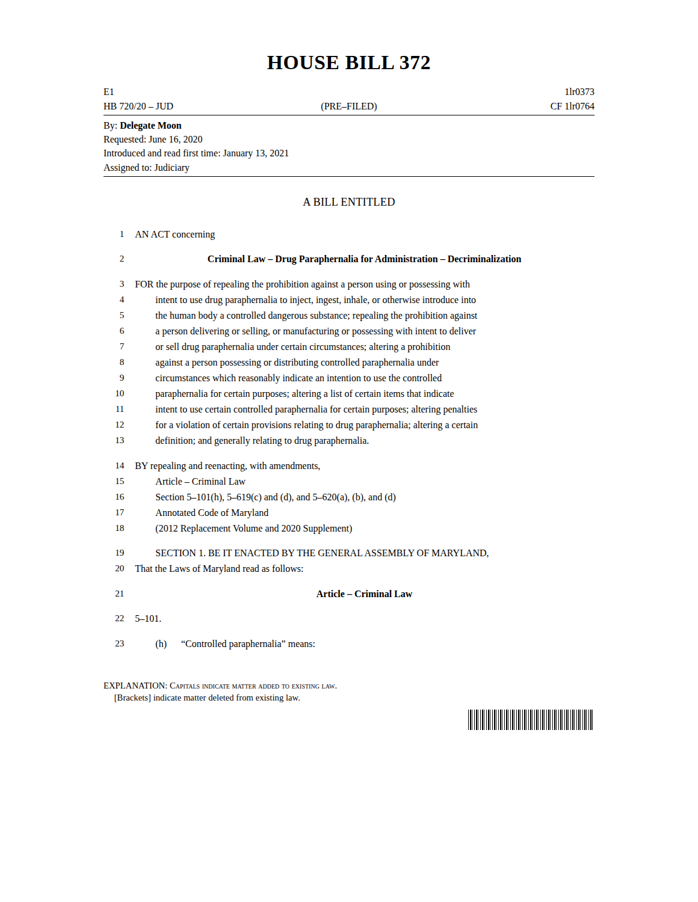HOUSE BILL 372
| E1 | | 1lr0373 |
| HB 720/20 – JUD | (PRE–FILED) | CF 1lr0764 |
By: Delegate Moon
Requested: June 16, 2020
Introduced and read first time: January 13, 2021
Assigned to: Judiciary
A BILL ENTITLED
| 1 | AN ACT concerning |
| 2 | Criminal Law – Drug Paraphernalia for Administration – Decriminalization |
| 3 | FOR the purpose of repealing the prohibition against a person using or possessing with |
| 4 | intent to use drug paraphernalia to inject, ingest, inhale, or otherwise introduce into |
| 5 | the human body a controlled dangerous substance; repealing the prohibition against |
| 6 | a person delivering or selling, or manufacturing or possessing with intent to deliver |
| 7 | or sell drug paraphernalia under certain circumstances; altering a prohibition |
| 8 | against a person possessing or distributing controlled paraphernalia under |
| 9 | circumstances which reasonably indicate an intention to use the controlled |
| 10 | paraphernalia for certain purposes; altering a list of certain items that indicate |
| 11 | intent to use certain controlled paraphernalia for certain purposes; altering penalties |
| 12 | for a violation of certain provisions relating to drug paraphernalia; altering a certain |
| 13 | definition; and generally relating to drug paraphernalia. |
| 14 | BY repealing and reenacting, with amendments, |
| 15 | Article – Criminal Law |
| 16 | Section 5–101(h), 5–619(c) and (d), and 5–620(a), (b), and (d) |
| 17 | Annotated Code of Maryland |
| 18 | (2012 Replacement Volume and 2020 Supplement) |
| 19 | SECTION 1. BE IT ENACTED BY THE GENERAL ASSEMBLY OF MARYLAND, |
| 20 | That the Laws of Maryland read as follows: |
| 21 | Article – Criminal Law |
| 22 | 5–101. |
| 23 | (h) “Controlled paraphernalia” means: |
EXPLANATION: Capitals indicate matter added to existing law. [Brackets] indicate matter deleted from existing law.